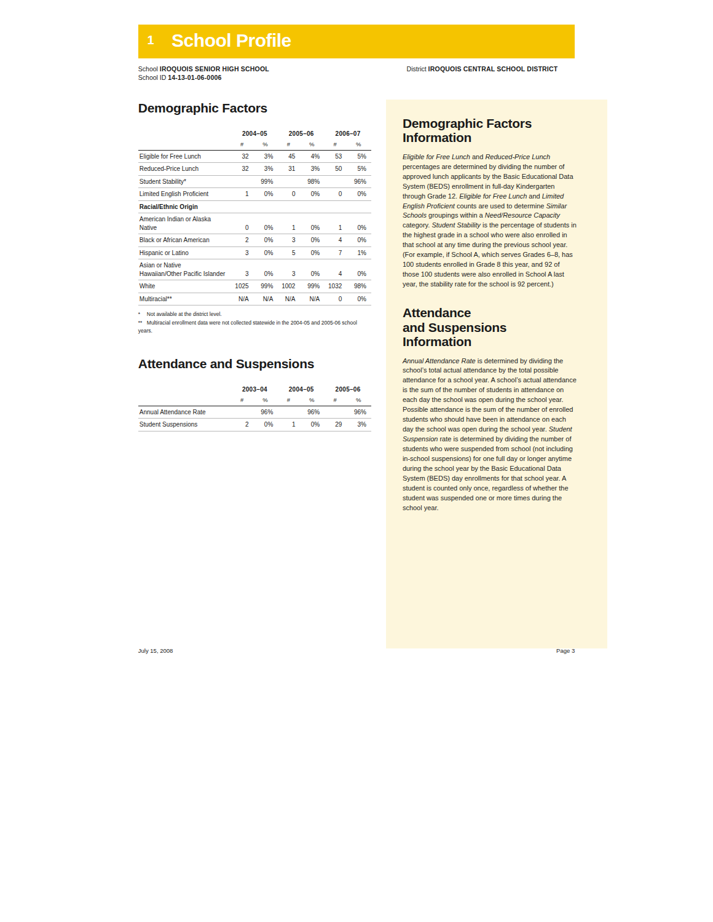1
School Profile
School IROQUOIS SENIOR HIGH SCHOOL
School ID 14-13-01-06-0006
District IROQUOIS CENTRAL SCHOOL DISTRICT
Demographic Factors
| | 2004–05 | 2005–06 | 2006–07 |
| --- | --- | --- | --- |
| | # | % | # | % | # | % |
| Eligible for Free Lunch | 32 | 3% | 45 | 4% | 53 | 5% |
| Reduced-Price Lunch | 32 | 3% | 31 | 3% | 50 | 5% |
| Student Stability* | | 99% | | 98% | | 96% |
| Limited English Proficient | 1 | 0% | 0 | 0% | 0 | 0% |
| Racial/Ethnic Origin | | | | | | |
| American Indian or Alaska Native | 0 | 0% | 1 | 0% | 1 | 0% |
| Black or African American | 2 | 0% | 3 | 0% | 4 | 0% |
| Hispanic or Latino | 3 | 0% | 5 | 0% | 7 | 1% |
| Asian or Native Hawaiian/Other Pacific Islander | 3 | 0% | 3 | 0% | 4 | 0% |
| White | 1025 | 99% | 1002 | 99% | 1032 | 98% |
| Multiracial** | N/A | N/A | N/A | N/A | 0 | 0% |
*Not available at the district level.
**Multiracial enrollment data were not collected statewide in the 2004-05 and 2005-06 school years.
Attendance and Suspensions
| | 2003–04 | 2004–05 | 2005–06 |
| --- | --- | --- | --- |
| | # | % | # | % | # | % |
| Annual Attendance Rate | | 96% | | 96% | | 96% |
| Student Suspensions | 2 | 0% | 1 | 0% | 29 | 3% |
Demographic Factors
Information
Eligible for Free Lunch and Reduced-Price Lunch percentages are determined by dividing the number of approved lunch applicants by the Basic Educational Data System (BEDS) enrollment in full-day Kindergarten through Grade 12. Eligible for Free Lunch and Limited English Proficient counts are used to determine Similar Schools groupings within a Need/Resource Capacity category. Student Stability is the percentage of students in the highest grade in a school who were also enrolled in that school at any time during the previous school year. (For example, if School A, which serves Grades 6–8, has 100 students enrolled in Grade 8 this year, and 92 of those 100 students were also enrolled in School A last year, the stability rate for the school is 92 percent.)
Attendance
and Suspensions
Information
Annual Attendance Rate is determined by dividing the school’s total actual attendance by the total possible attendance for a school year. A school’s actual attendance is the sum of the number of students in attendance on each day the school was open during the school year. Possible attendance is the sum of the number of enrolled students who should have been in attendance on each day the school was open during the school year. Student Suspension rate is determined by dividing the number of students who were suspended from school (not including in-school suspensions) for one full day or longer anytime during the school year by the Basic Educational Data System (BEDS) day enrollments for that school year. A student is counted only once, regardless of whether the student was suspended one or more times during the school year.
July 15, 2008
Page 3